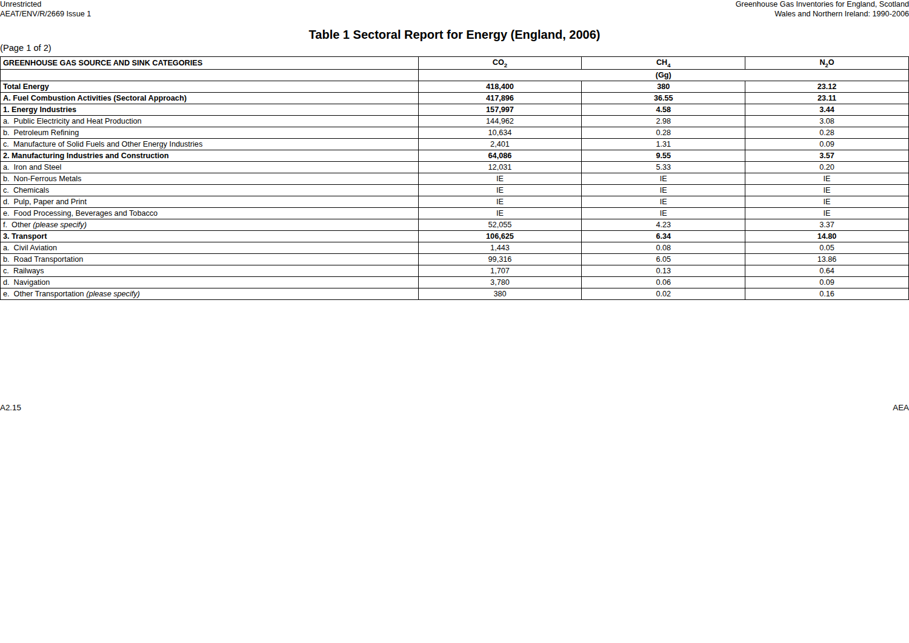Unrestricted
AEAT/ENV/R/2669 Issue 1
Greenhouse Gas Inventories for England, Scotland
Wales and Northern Ireland: 1990-2006
Table 1 Sectoral Report for Energy (England, 2006)
(Page 1 of 2)
| GREENHOUSE GAS SOURCE AND SINK CATEGORIES | CO 2 | CH 4 | N 2 O |
| --- | --- | --- | --- |
| | (Gg) |
| Total Energy | 418,400 | 380 | 23.12 |
| A. Fuel Combustion Activities (Sectoral Approach) | 417,896 | 36.55 | 23.11 |
| 1. Energy Industries | 157,997 | 4.58 | 3.44 |
| a. Public Electricity and Heat Production | 144,962 | 2.98 | 3.08 |
| b. Petroleum Refining | 10,634 | 0.28 | 0.28 |
| c. Manufacture of Solid Fuels and Other Energy Industries | 2,401 | 1.31 | 0.09 |
| 2. Manufacturing Industries and Construction | 64,086 | 9.55 | 3.57 |
| a. Iron and Steel | 12,031 | 5.33 | 0.20 |
| b. Non-Ferrous Metals | IE | IE | IE |
| c. Chemicals | IE | IE | IE |
| d. Pulp, Paper and Print | IE | IE | IE |
| e. Food Processing, Beverages and Tobacco | IE | IE | IE |
| f. Other (please specify) | 52,055 | 4.23 | 3.37 |
| 3. Transport | 106,625 | 6.34 | 14.80 |
| a. Civil Aviation | 1,443 | 0.08 | 0.05 |
| b. Road Transportation | 99,316 | 6.05 | 13.86 |
| c. Railways | 1,707 | 0.13 | 0.64 |
| d. Navigation | 3,780 | 0.06 | 0.09 |
| e. Other Transportation (please specify) | 380 | 0.02 | 0.16 |
A2.15
AEA